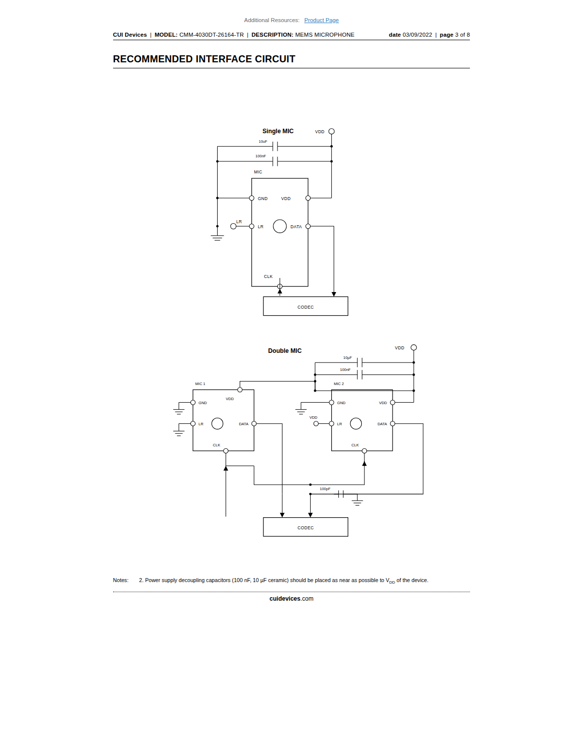Additional Resources: Product Page
CUI Devices|MODEL: CMM-4030DT-26164-TR|DESCRIPTION: MEMS MICROPHONE
date 03/09/2022|page 3 of 8
RECOMMENDED INTERFACE CIRCUIT
Single MIC VDD 10uF 100nF MIC GND VDD LR LR DATA CLK CODEC Double MIC VDD 10µF 100nF MIC 1 VDD GND LR DATA CLK MIC 2 GND VDD LR VDD DATA CLK 100pF CODEC
Notes: 2. Power supply decoupling capacitors (100 nF, 10 µF ceramic) should be placed as near as possible to VDD of the device.
cuidevices.com